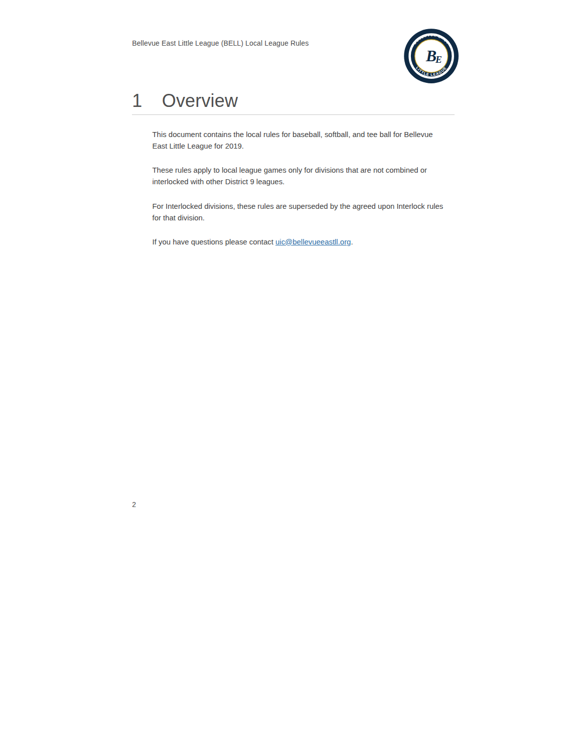Bellevue East Little League (BELL) Local League Rules
Bellevue East Little League logo B E BELLEVUE EAST LITTLE LEAGUE
1 Overview
This document contains the local rules for baseball, softball, and tee ball for Bellevue East Little League for 2019.
These rules apply to local league games only for divisions that are not combined or interlocked with other District 9 leagues.
For Interlocked divisions, these rules are superseded by the agreed upon Interlock rules for that division.
If you have questions please contact uic@bellevueeastll.org.
2